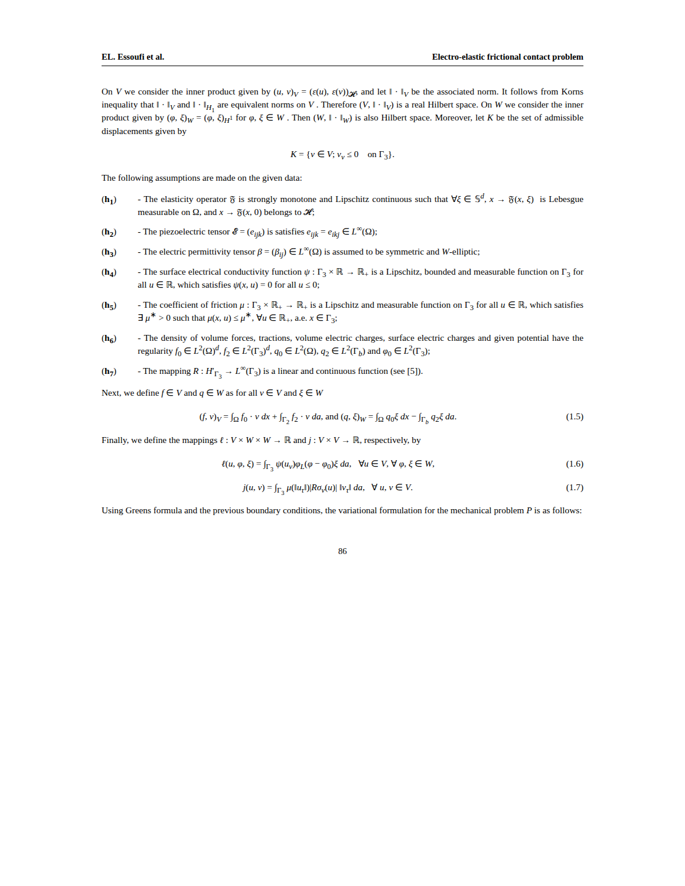EL. Essoufi et al. Electro-elastic frictional contact problem
On V we consider the inner product given by (u, v)V = (ε(u), ε(v))𝓗, and let ‖ · ‖V be the associated norm. It follows from Korns inequality that ‖ · ‖V and ‖ · ‖H1 are equivalent norms on V . Therefore (V, ‖ · ‖V) is a real Hilbert space. On W we consider the inner product given by (φ, ξ)W = (φ, ξ)H1 for φ, ξ ∈ W . Then (W, ‖ · ‖W) is also Hilbert space. Moreover, let K be the set of admissible displacements given by
K = {v ∈ V; vν ≤ 0 on Γ3}.
The following assumptions are made on the given data:
(h1)
- The elasticity operator 𝔉 is strongly monotone and Lipschitz continuous such that ∀ξ ∈ 𝕊d, x → 𝔉(x, ξ) is Lebesgue measurable on Ω, and x → 𝔉(x, 0) belongs to 𝓗;
(h2)
- The piezoelectric tensor 𝓔 = (eijk) is satisfies eijk = eikj ∈ L∞(Ω);
(h3)
- The electric permittivity tensor β = (βij) ∈ L∞(Ω) is assumed to be symmetric and W-elliptic;
(h4)
- The surface electrical conductivity function ψ : Γ3 × ℝ → ℝ+ is a Lipschitz, bounded and measurable function on Γ3 for all u ∈ ℝ, which satisfies ψ(x, u) = 0 for all u ≤ 0;
(h5)
- The coefficient of friction μ : Γ3 × ℝ+ → ℝ+ is a Lipschitz and measurable function on Γ3 for all u ∈ ℝ, which satisfies ∃ μ∗ > 0 such that μ(x, u) ≤ μ∗, ∀u ∈ ℝ+, a.e. x ∈ Γ3;
(h6)
- The density of volume forces, tractions, volume electric charges, surface electric charges and given potential have the regularity f0 ∈ L2(Ω)d, f2 ∈ L2(Γ3)d, q0 ∈ L2(Ω), q2 ∈ L2(Γb) and φ0 ∈ L2(Γ3);
(h7)
- The mapping R : H′Γ3 → L∞(Γ3) is a linear and continuous function (see [5]).
Next, we define f ∈ V and q ∈ W as for all v ∈ V and ξ ∈ W
(f, v)V = ∫Ω f0 · v dx + ∫Γ2 f2 · v da, and (q, ξ)W = ∫Ω q0ξ dx − ∫Γb q2ξ da.
(1.5)
Finally, we define the mappings ℓ : V × W × W → ℝ and j : V × V → ℝ, respectively, by
ℓ(u, φ, ξ) = ∫Γ3 ψ(uν)φL(φ − φ0)ξ da, ∀u ∈ V, ∀ φ, ξ ∈ W,
(1.6)
j(u, v) = ∫Γ3 μ(‖uτ‖)|Rσν(u)| ‖vτ‖ da, ∀ u, v ∈ V.
(1.7)
Using Greens formula and the previous boundary conditions, the variational formulation for the mechanical problem P is as follows:
86